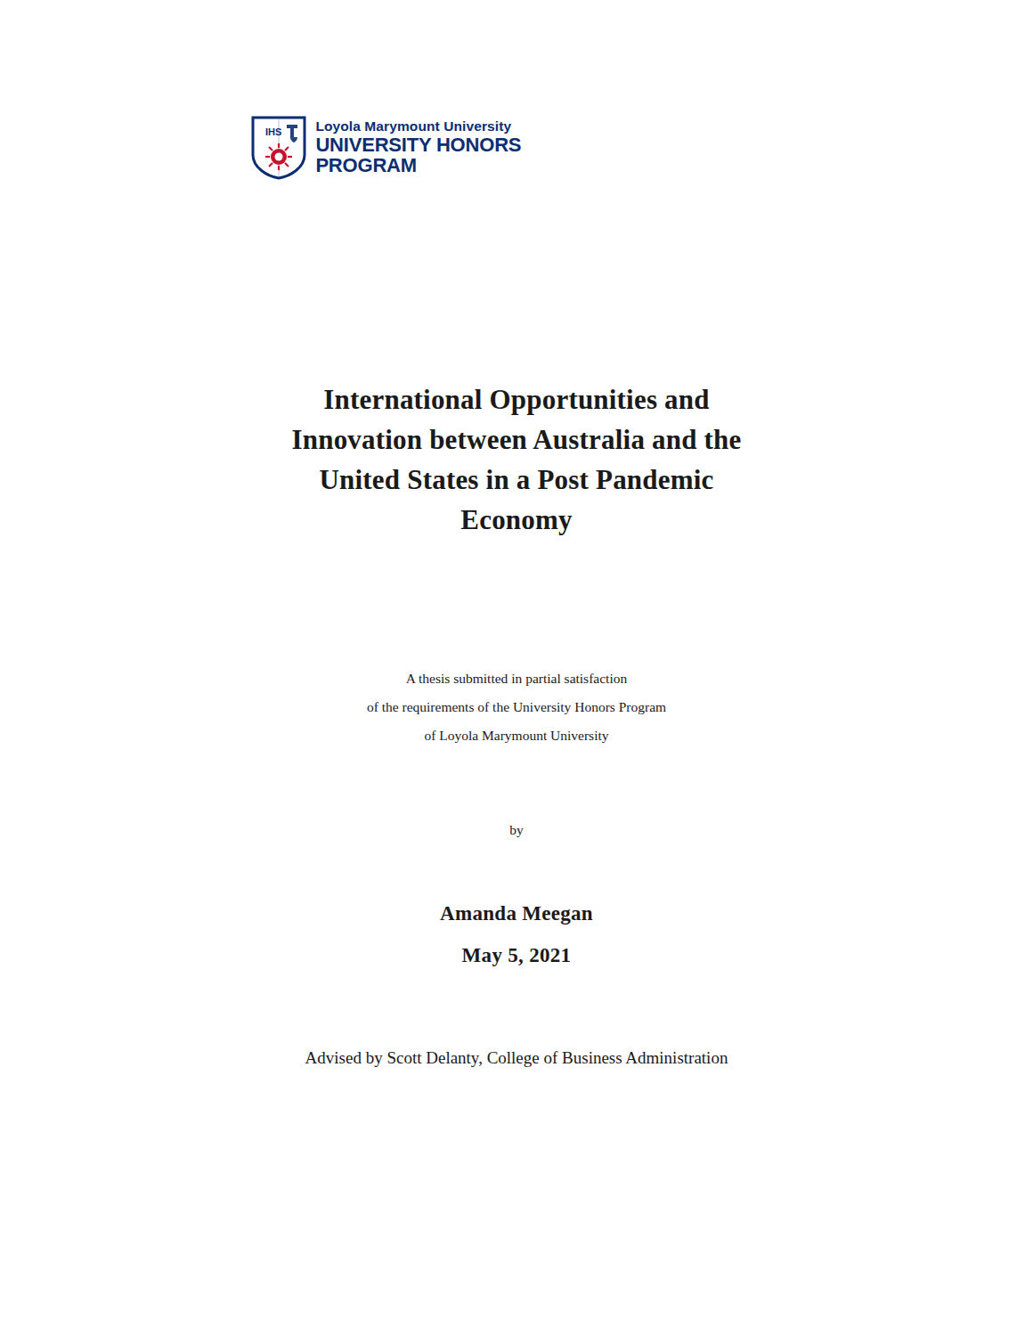IHS
Loyola Marymount University
UNIVERSITY HONORS
PROGRAM
International Opportunities and Innovation between Australia and the United States in a Post Pandemic Economy
A thesis submitted in partial satisfaction
of the requirements of the University Honors Program
of Loyola Marymount University
by
Amanda Meegan
May 5, 2021
Advised by Scott Delanty, College of Business Administration